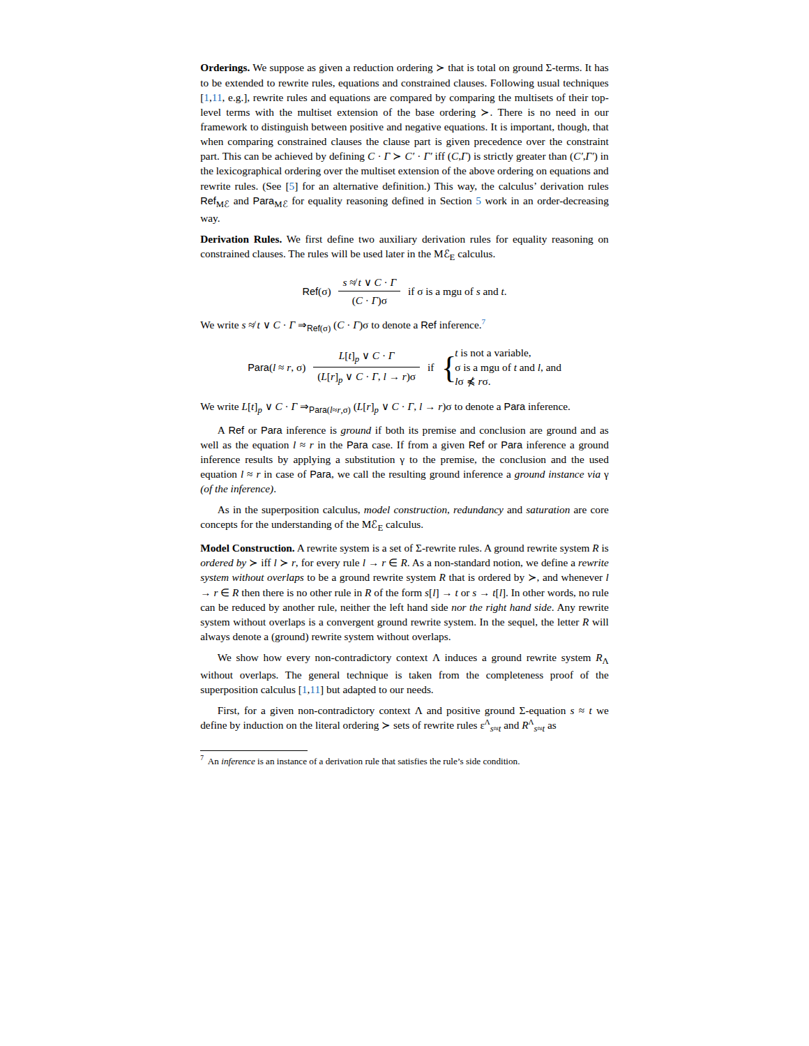Orderings. We suppose as given a reduction ordering ≻ that is total on ground Σ-terms. It has to be extended to rewrite rules, equations and constrained clauses. Following usual techniques [1,11, e.g.], rewrite rules and equations are compared by comparing the multisets of their top-level terms with the multiset extension of the base ordering ≻. There is no need in our framework to distinguish between positive and negative equations. It is important, though, that when comparing constrained clauses the clause part is given precedence over the constraint part. This can be achieved by defining C · Γ ≻ C′ · Γ′ iff (C,Γ) is strictly greater than (C′,Γ′) in the lexicographical ordering over the multiset extension of the above ordering on equations and rewrite rules. (See [5] for an alternative definition.) This way, the calculus’ derivation rules RefMℰ and ParaMℰ for equality reasoning defined in Section 5 work in an order-decreasing way.
Derivation Rules. We first define two auxiliary derivation rules for equality reasoning on constrained clauses. The rules will be used later in the MℰE calculus.
| Ref (σ) | s ≉ t ∨ C · Γ ( C · Γ )σ | if σ is a mgu of s and t . |
We write s ≉ t ∨ C · Γ ⇒Ref(σ) (C · Γ)σ to denote a Ref inference.7
| Para ( l ≈ r , σ) | L [ t ] p ∨ C · Γ ( L [ r ] p ∨ C · Γ , l → r )σ | if | { t is not a variable, σ is a mgu of t and l , and l σ ⋠ r σ. |
We write L[t]p ∨ C · Γ ⇒Para(l≈r,σ) (L[r]p ∨ C · Γ, l → r)σ to denote a Para inference.
A Ref or Para inference is ground if both its premise and conclusion are ground and as well as the equation l ≈ r in the Para case. If from a given Ref or Para inference a ground inference results by applying a substitution γ to the premise, the conclusion and the used equation l ≈ r in case of Para, we call the resulting ground inference a ground instance via γ (of the inference).
As in the superposition calculus, model construction, redundancy and saturation are core concepts for the understanding of the MℰE calculus.
Model Construction. A rewrite system is a set of Σ-rewrite rules. A ground rewrite system R is ordered by ≻ iff l ≻ r, for every rule l → r ∈ R. As a non-standard notion, we define a rewrite system without overlaps to be a ground rewrite system R that is ordered by ≻, and whenever l → r ∈ R then there is no other rule in R of the form s[l] → t or s → t[l]. In other words, no rule can be reduced by another rule, neither the left hand side nor the right hand side. Any rewrite system without overlaps is a convergent ground rewrite system. In the sequel, the letter R will always denote a (ground) rewrite system without overlaps.
We show how every non-contradictory context Λ induces a ground rewrite system RΛ without overlaps. The general technique is taken from the completeness proof of the superposition calculus [1,11] but adapted to our needs.
First, for a given non-contradictory context Λ and positive ground Σ-equation s ≈ t we define by induction on the literal ordering ≻ sets of rewrite rules εΛs≈t and RΛs≈t as
7 An inference is an instance of a derivation rule that satisfies the rule’s side condition.